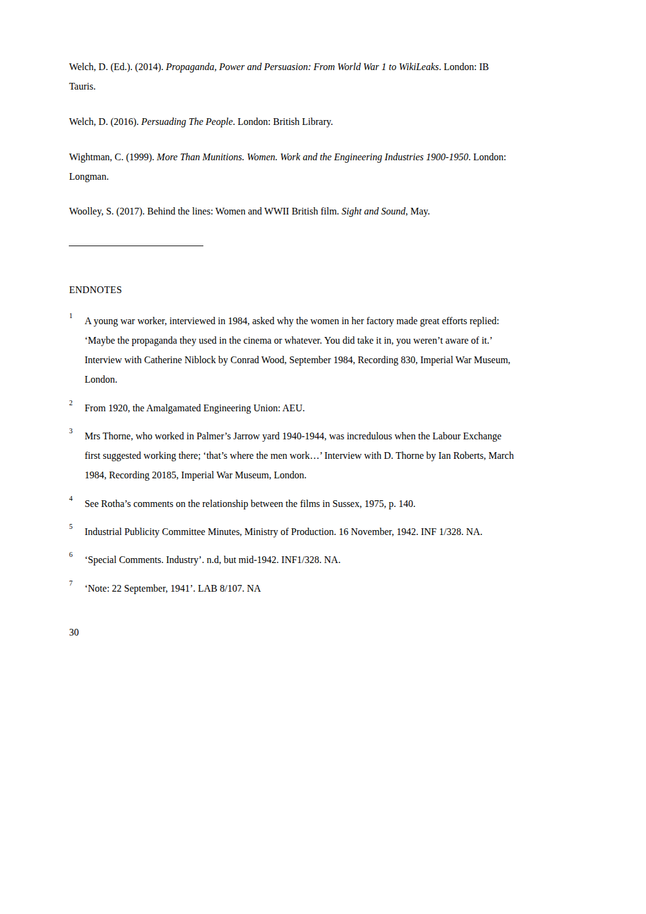Welch, D. (Ed.). (2014). Propaganda, Power and Persuasion: From World War 1 to WikiLeaks. London: IB Tauris.
Welch, D. (2016). Persuading The People. London: British Library.
Wightman, C. (1999). More Than Munitions. Women. Work and the Engineering Industries 1900-1950. London: Longman.
Woolley, S. (2017). Behind the lines: Women and WWII British film. Sight and Sound, May.
ENDNOTES
A young war worker, interviewed in 1984, asked why the women in her factory made great efforts replied: ‘Maybe the propaganda they used in the cinema or whatever. You did take it in, you weren’t aware of it.’ Interview with Catherine Niblock by Conrad Wood, September 1984, Recording 830, Imperial War Museum, London.
From 1920, the Amalgamated Engineering Union: AEU.
Mrs Thorne, who worked in Palmer’s Jarrow yard 1940-1944, was incredulous when the Labour Exchange first suggested working there; ‘that’s where the men work…’ Interview with D. Thorne by Ian Roberts, March 1984, Recording 20185, Imperial War Museum, London.
See Rotha’s comments on the relationship between the films in Sussex, 1975, p. 140.
Industrial Publicity Committee Minutes, Ministry of Production. 16 November, 1942. INF 1/328. NA.
‘Special Comments. Industry’. n.d, but mid-1942. INF1/328. NA.
‘Note: 22 September, 1941’. LAB 8/107. NA
30